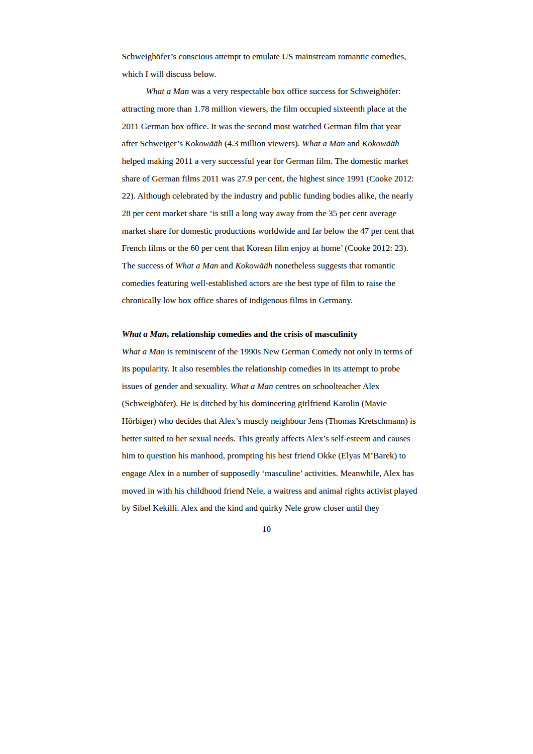Schweighöfer’s conscious attempt to emulate US mainstream romantic comedies, which I will discuss below.
What a Man was a very respectable box office success for Schweighöfer: attracting more than 1.78 million viewers, the film occupied sixteenth place at the 2011 German box office. It was the second most watched German film that year after Schweiger’s Kokowääh (4.3 million viewers). What a Man and Kokowääh helped making 2011 a very successful year for German film. The domestic market share of German films 2011 was 27.9 per cent, the highest since 1991 (Cooke 2012: 22). Although celebrated by the industry and public funding bodies alike, the nearly 28 per cent market share ‘is still a long way away from the 35 per cent average market share for domestic productions worldwide and far below the 47 per cent that French films or the 60 per cent that Korean film enjoy at home’ (Cooke 2012: 23). The success of What a Man and Kokowääh nonetheless suggests that romantic comedies featuring well-established actors are the best type of film to raise the chronically low box office shares of indigenous films in Germany.
What a Man, relationship comedies and the crisis of masculinity
What a Man is reminiscent of the 1990s New German Comedy not only in terms of its popularity. It also resembles the relationship comedies in its attempt to probe issues of gender and sexuality. What a Man centres on schoolteacher Alex (Schweighöfer). He is ditched by his domineering girlfriend Karolin (Mavie Hörbiger) who decides that Alex’s muscly neighbour Jens (Thomas Kretschmann) is better suited to her sexual needs. This greatly affects Alex’s self-esteem and causes him to question his manhood, prompting his best friend Okke (Elyas M’Barek) to engage Alex in a number of supposedly ‘masculine’ activities. Meanwhile, Alex has moved in with his childhood friend Nele, a waitress and animal rights activist played by Sibel Kekilli. Alex and the kind and quirky Nele grow closer until they
10